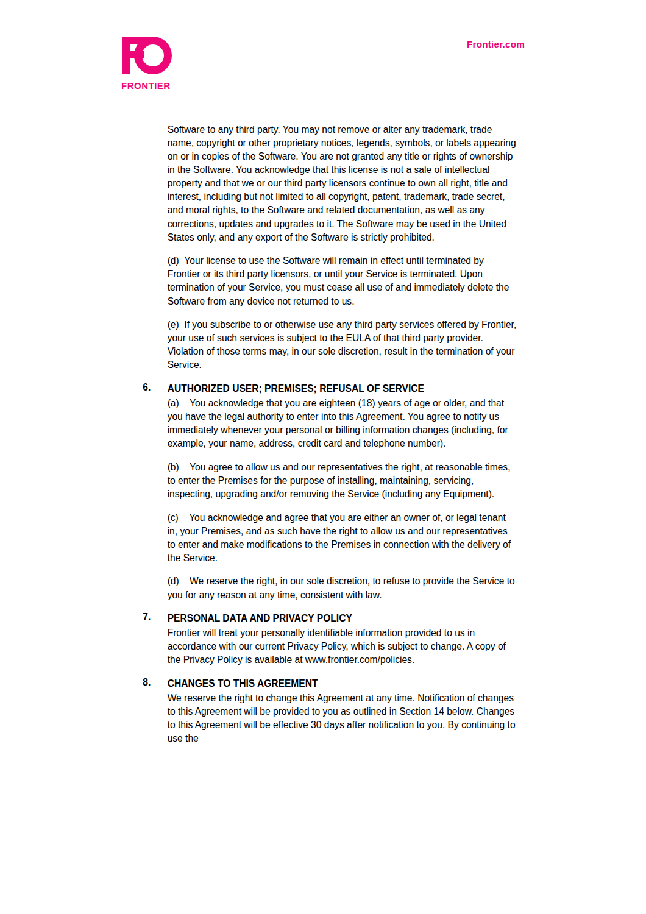FRONTIER ™
Frontier.com
Software to any third party. You may not remove or alter any trademark, trade name, copyright or other proprietary notices, legends, symbols, or labels appearing on or in copies of the Software. You are not granted any title or rights of ownership in the Software. You acknowledge that this license is not a sale of intellectual property and that we or our third party licensors continue to own all right, title and interest, including but not limited to all copyright, patent, trademark, trade secret, and moral rights, to the Software and related documentation, as well as any corrections, updates and upgrades to it. The Software may be used in the United States only, and any export of the Software is strictly prohibited.
(d) Your license to use the Software will remain in effect until terminated by Frontier or its third party licensors, or until your Service is terminated. Upon termination of your Service, you must cease all use of and immediately delete the Software from any device not returned to us.
(e) If you subscribe to or otherwise use any third party services offered by Frontier, your use of such services is subject to the EULA of that third party provider. Violation of those terms may, in our sole discretion, result in the termination of your Service.
6.
Authorized User; Premises; Refusal of Service
(a) You acknowledge that you are eighteen (18) years of age or older, and that you have the legal authority to enter into this Agreement. You agree to notify us immediately whenever your personal or billing information changes (including, for example, your name, address, credit card and telephone number).
(b) You agree to allow us and our representatives the right, at reasonable times, to enter the Premises for the purpose of installing, maintaining, servicing, inspecting, upgrading and/or removing the Service (including any Equipment).
(c) You acknowledge and agree that you are either an owner of, or legal tenant in, your Premises, and as such have the right to allow us and our representatives to enter and make modifications to the Premises in connection with the delivery of the Service.
(d) We reserve the right, in our sole discretion, to refuse to provide the Service to you for any reason at any time, consistent with law.
7.
Personal Data and Privacy Policy
Frontier will treat your personally identifiable information provided to us in accordance with our current Privacy Policy, which is subject to change. A copy of the Privacy Policy is available at www.frontier.com/policies.
8.
Changes to This Agreement
We reserve the right to change this Agreement at any time. Notification of changes to this Agreement will be provided to you as outlined in Section 14 below. Changes to this Agreement will be effective 30 days after notification to you. By continuing to use the